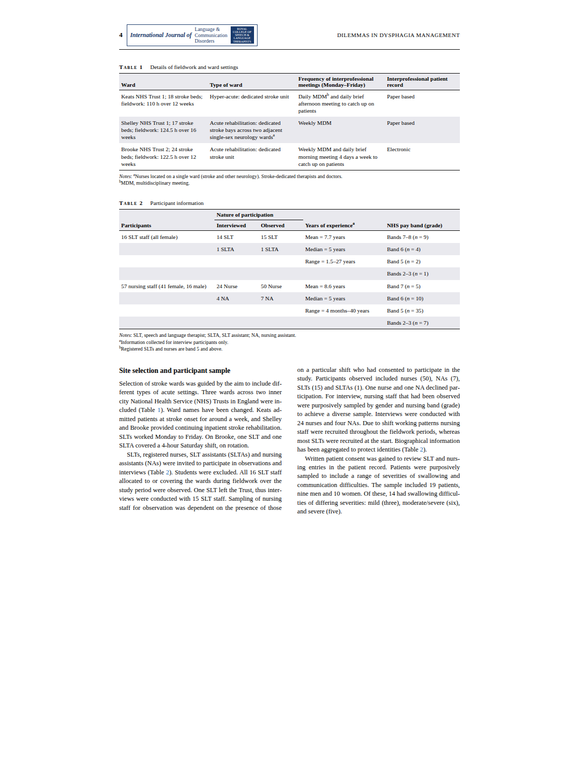4
International Journal of Language &
Communication
Disorders ROYAL COLLEGE OF SPEECH & LANGUAGE THERAPISTS
Dilemmas in dysphagia management
Table 1 Details of fieldwork and ward settings
| Ward | Type of ward | Frequency of interprofessional meetings (Monday–Friday) | Interprofessional patient record |
| --- | --- | --- | --- |
| Keats NHS Trust 1; 18 stroke beds; fieldwork: 110 h over 12 weeks | Hyper-acute: dedicated stroke unit | Daily MDM b and daily brief afternoon meeting to catch up on patients | Paper based |
| Shelley NHS Trust 1; 17 stroke beds; fieldwork: 124.5 h over 16 weeks | Acute rehabilitation: dedicated stroke bays across two adjacent single-sex neurology wards a | Weekly MDM | Paper based |
| Brooke NHS Trust 2; 24 stroke beds; fieldwork: 122.5 h over 12 weeks | Acute rehabilitation: dedicated stroke unit | Weekly MDM and daily brief morning meeting 4 days a week to catch up on patients | Electronic |
Notes: aNurses located on a single ward (stroke and other neurology). Stroke-dedicated therapists and doctors.
bMDM, multidisciplinary meeting.
Table 2 Participant information
| Participants | Nature of participation | Years of experience a | NHS pay band (grade) |
| --- | --- | --- | --- |
| Interviewed | Observed |
| 16 SLT staff (all female) | 14 SLT | 15 SLT | Mean = 7.7 years | Bands 7–8 ( n = 9) |
| | 1 SLTA | 1 SLTA | Median = 5 years | Band 6 ( n = 4) |
| | | | Range = 1.5–27 years | Band 5 ( n = 2) |
| | | | | Bands 2–3 ( n = 1) |
| 57 nursing staff (41 female, 16 male) | 24 Nurse | 50 Nurse | Mean = 8.6 years | Band 7 ( n = 5) |
| | 4 NA | 7 NA | Median = 5 years | Band 6 ( n = 10) |
| | | | Range = 4 months–40 years | Band 5 ( n = 35) |
| | | | | Bands 2–3 ( n = 7) |
Notes: SLT, speech and language therapist; SLTA, SLT assistant; NA, nursing assistant.
aInformation collected for interview participants only.
bRegistered SLTs and nurses are band 5 and above.
Site selection and participant sample
Selection of stroke wards was guided by the aim to include different types of acute settings. Three wards across two inner city National Health Service (NHS) Trusts in England were included (Table 1). Ward names have been changed. Keats admitted patients at stroke onset for around a week, and Shelley and Brooke provided continuing inpatient stroke rehabilitation. SLTs worked Monday to Friday. On Brooke, one SLT and one SLTA covered a 4-hour Saturday shift, on rotation.
SLTs, registered nurses, SLT assistants (SLTAs) and nursing assistants (NAs) were invited to participate in observations and interviews (Table 2). Students were excluded. All 16 SLT staff allocated to or covering the wards during fieldwork over the study period were observed. One SLT left the Trust, thus interviews were conducted with 15 SLT staff. Sampling of nursing staff for observation was dependent on the presence of those on a particular shift who had consented to participate in the study. Participants observed included nurses (50), NAs (7), SLTs (15) and SLTAs (1). One nurse and one NA declined participation. For interview, nursing staff that had been observed were purposively sampled by gender and nursing band (grade) to achieve a diverse sample. Interviews were conducted with 24 nurses and four NAs. Due to shift working patterns nursing staff were recruited throughout the fieldwork periods, whereas most SLTs were recruited at the start. Biographical information has been aggregated to protect identities (Table 2).
Written patient consent was gained to review SLT and nursing entries in the patient record. Patients were purposively sampled to include a range of severities of swallowing and communication difficulties. The sample included 19 patients, nine men and 10 women. Of these, 14 had swallowing difficulties of differing severities: mild (three), moderate/severe (six), and severe (five).